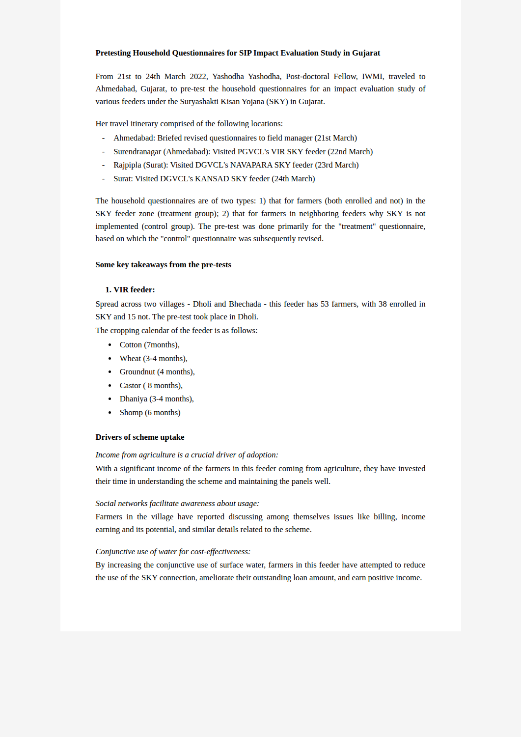Pretesting Household Questionnaires for SIP Impact Evaluation Study in Gujarat
From 21st to 24th March 2022, Yashodha Yashodha, Post-doctoral Fellow, IWMI, traveled to Ahmedabad, Gujarat, to pre-test the household questionnaires for an impact evaluation study of various feeders under the Suryashakti Kisan Yojana (SKY) in Gujarat.
Her travel itinerary comprised of the following locations:
Ahmedabad: Briefed revised questionnaires to field manager (21st March)
Surendranagar (Ahmedabad): Visited PGVCL's VIR SKY feeder (22nd March)
Rajpipla (Surat): Visited DGVCL's NAVAPARA SKY feeder (23rd March)
Surat: Visited DGVCL's KANSAD SKY feeder (24th March)
The household questionnaires are of two types: 1) that for farmers (both enrolled and not) in the SKY feeder zone (treatment group); 2) that for farmers in neighboring feeders why SKY is not implemented (control group). The pre-test was done primarily for the "treatment" questionnaire, based on which the "control" questionnaire was subsequently revised.
Some key takeaways from the pre-tests
VIR feeder:
Spread across two villages - Dholi and Bhechada - this feeder has 53 farmers, with 38 enrolled in SKY and 15 not. The pre-test took place in Dholi.
The cropping calendar of the feeder is as follows:
Cotton (7months),
Wheat (3-4 months),
Groundnut (4 months),
Castor ( 8 months),
Dhaniya (3-4 months),
Shomp (6 months)
Drivers of scheme uptake
Income from agriculture is a crucial driver of adoption:
With a significant income of the farmers in this feeder coming from agriculture, they have invested their time in understanding the scheme and maintaining the panels well.
Social networks facilitate awareness about usage:
Farmers in the village have reported discussing among themselves issues like billing, income earning and its potential, and similar details related to the scheme.
Conjunctive use of water for cost-effectiveness:
By increasing the conjunctive use of surface water, farmers in this feeder have attempted to reduce the use of the SKY connection, ameliorate their outstanding loan amount, and earn positive income.